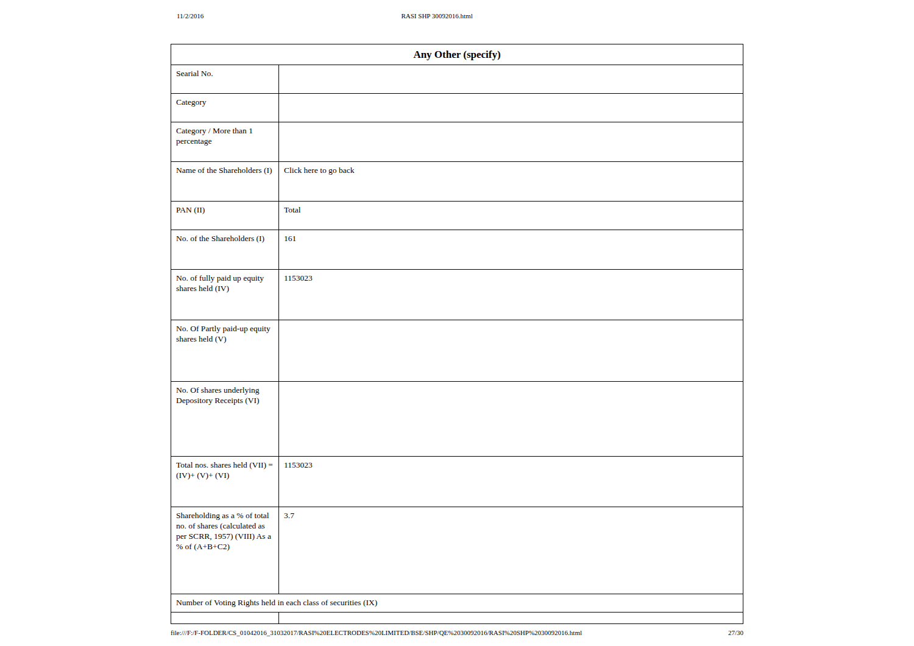11/2/2016
RASI SHP 30092016.html
| Any Other (specify) |
| Searial No. | |
| Category | |
| Category / More than 1 percentage | |
| Name of the Shareholders (I) | Click here to go back |
| PAN (II) | Total |
| No. of the Shareholders (I) | 161 |
| No. of fully paid up equity shares held (IV) | 1153023 |
| No. Of Partly paid-up equity shares held (V) | |
| No. Of shares underlying Depository Receipts (VI) | |
| Total nos. shares held (VII) = (IV)+ (V)+ (VI) | 1153023 |
| Shareholding as a % of total no. of shares (calculated as per SCRR, 1957) (VIII) As a % of (A+B+C2) | 3.7 |
| Number of Voting Rights held in each class of securities (IX) |
file:///F:/F-FOLDER/CS_01042016_31032017/RASI%20ELECTRODES%20LIMITED/BSE/SHP/QE%2030092016/RASI%20SHP%2030092016.html
27/30